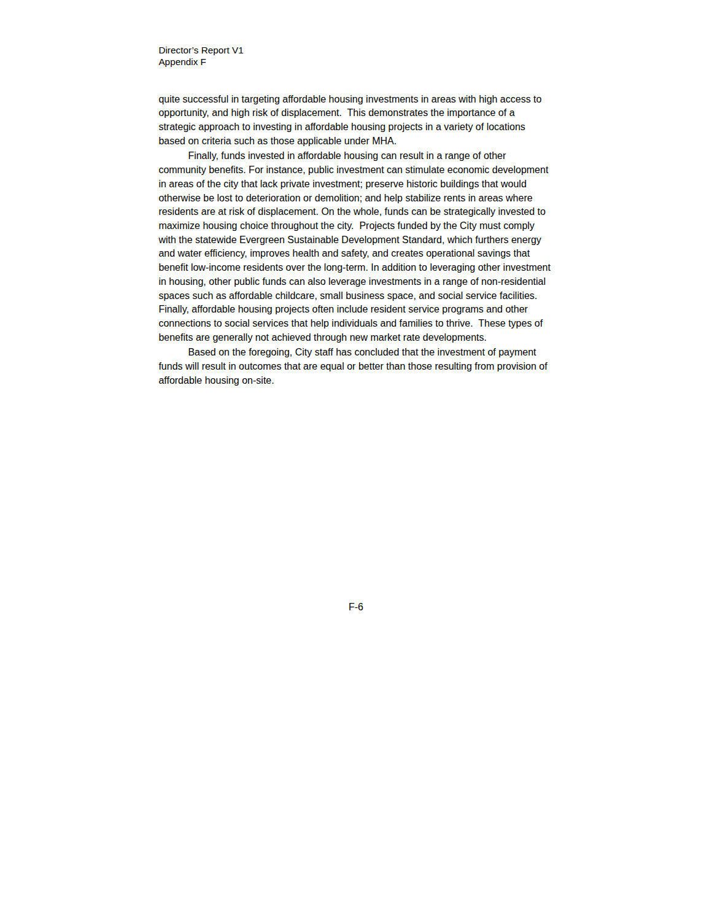Director’s Report V1
Appendix F
quite successful in targeting affordable housing investments in areas with high access to opportunity, and high risk of displacement. This demonstrates the importance of a strategic approach to investing in affordable housing projects in a variety of locations based on criteria such as those applicable under MHA.
Finally, funds invested in affordable housing can result in a range of other community benefits. For instance, public investment can stimulate economic development in areas of the city that lack private investment; preserve historic buildings that would otherwise be lost to deterioration or demolition; and help stabilize rents in areas where residents are at risk of displacement. On the whole, funds can be strategically invested to maximize housing choice throughout the city. Projects funded by the City must comply with the statewide Evergreen Sustainable Development Standard, which furthers energy and water efficiency, improves health and safety, and creates operational savings that benefit low-income residents over the long-term. In addition to leveraging other investment in housing, other public funds can also leverage investments in a range of non-residential spaces such as affordable childcare, small business space, and social service facilities. Finally, affordable housing projects often include resident service programs and other connections to social services that help individuals and families to thrive. These types of benefits are generally not achieved through new market rate developments.
Based on the foregoing, City staff has concluded that the investment of payment funds will result in outcomes that are equal or better than those resulting from provision of affordable housing on-site.
F-6